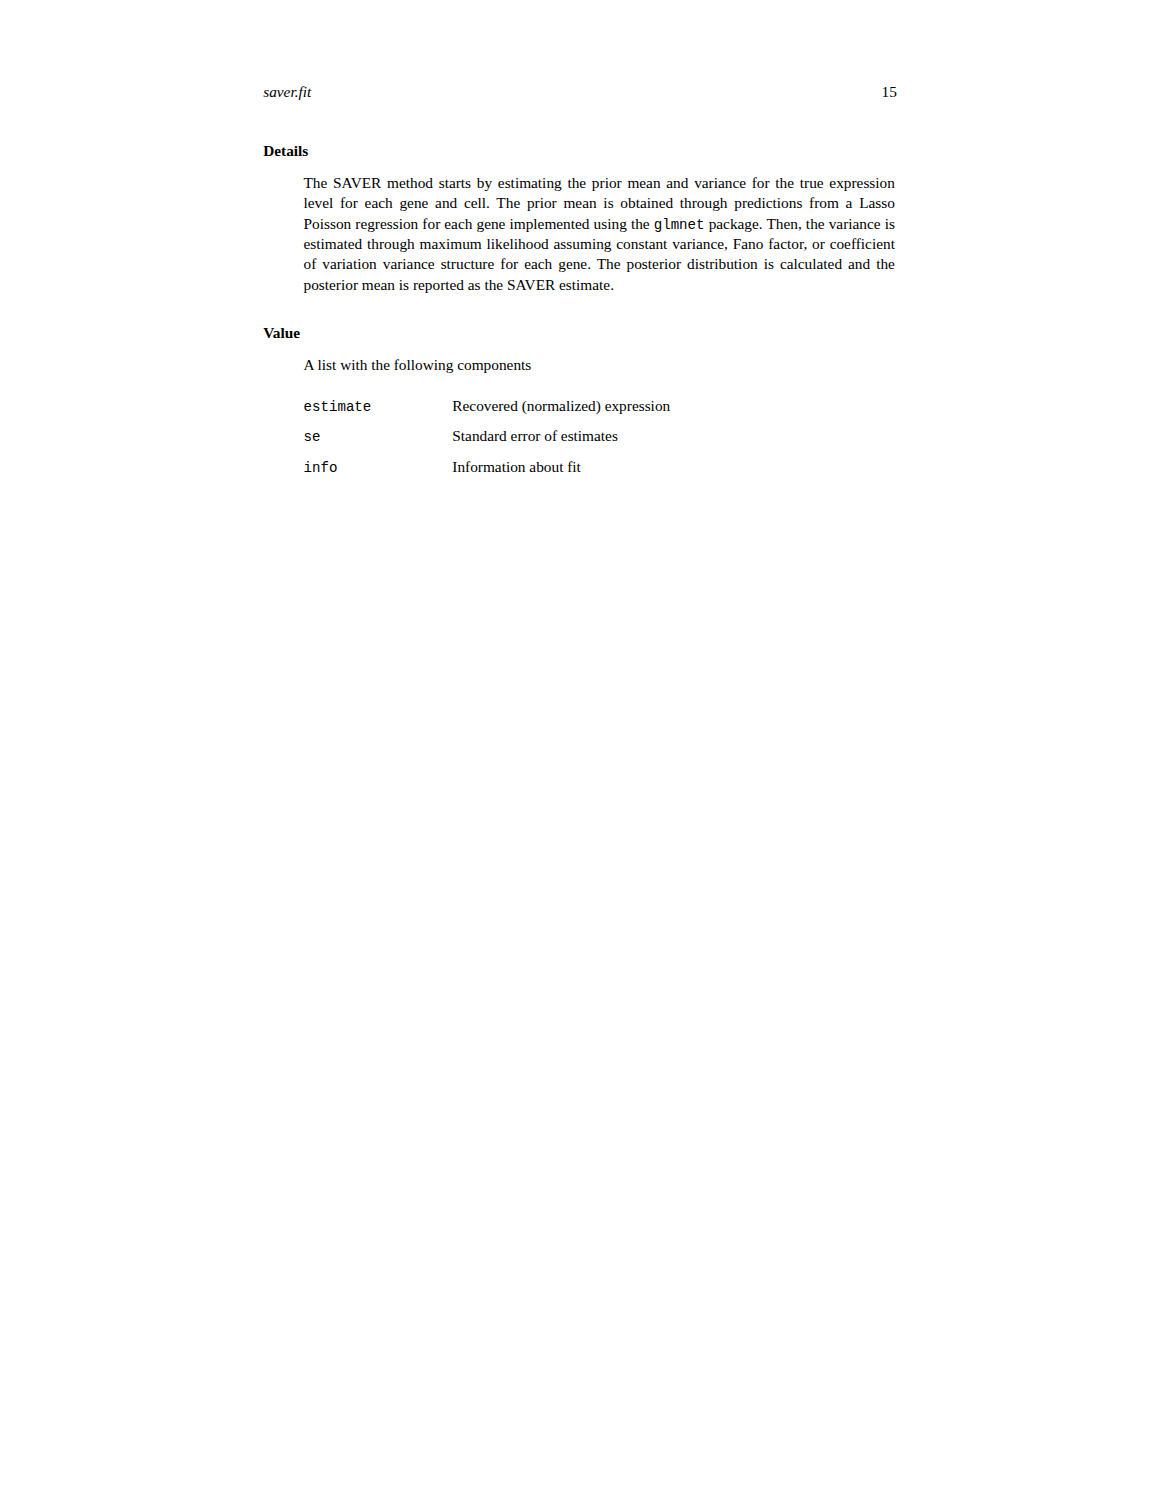saver.fit 15
Details
The SAVER method starts by estimating the prior mean and variance for the true expression level for each gene and cell. The prior mean is obtained through predictions from a Lasso Poisson regression for each gene implemented using the glmnet package. Then, the variance is estimated through maximum likelihood assuming constant variance, Fano factor, or coefficient of variation variance structure for each gene. The posterior distribution is calculated and the posterior mean is reported as the SAVER estimate.
Value
A list with the following components
| estimate | Recovered (normalized) expression |
| se | Standard error of estimates |
| info | Information about fit |